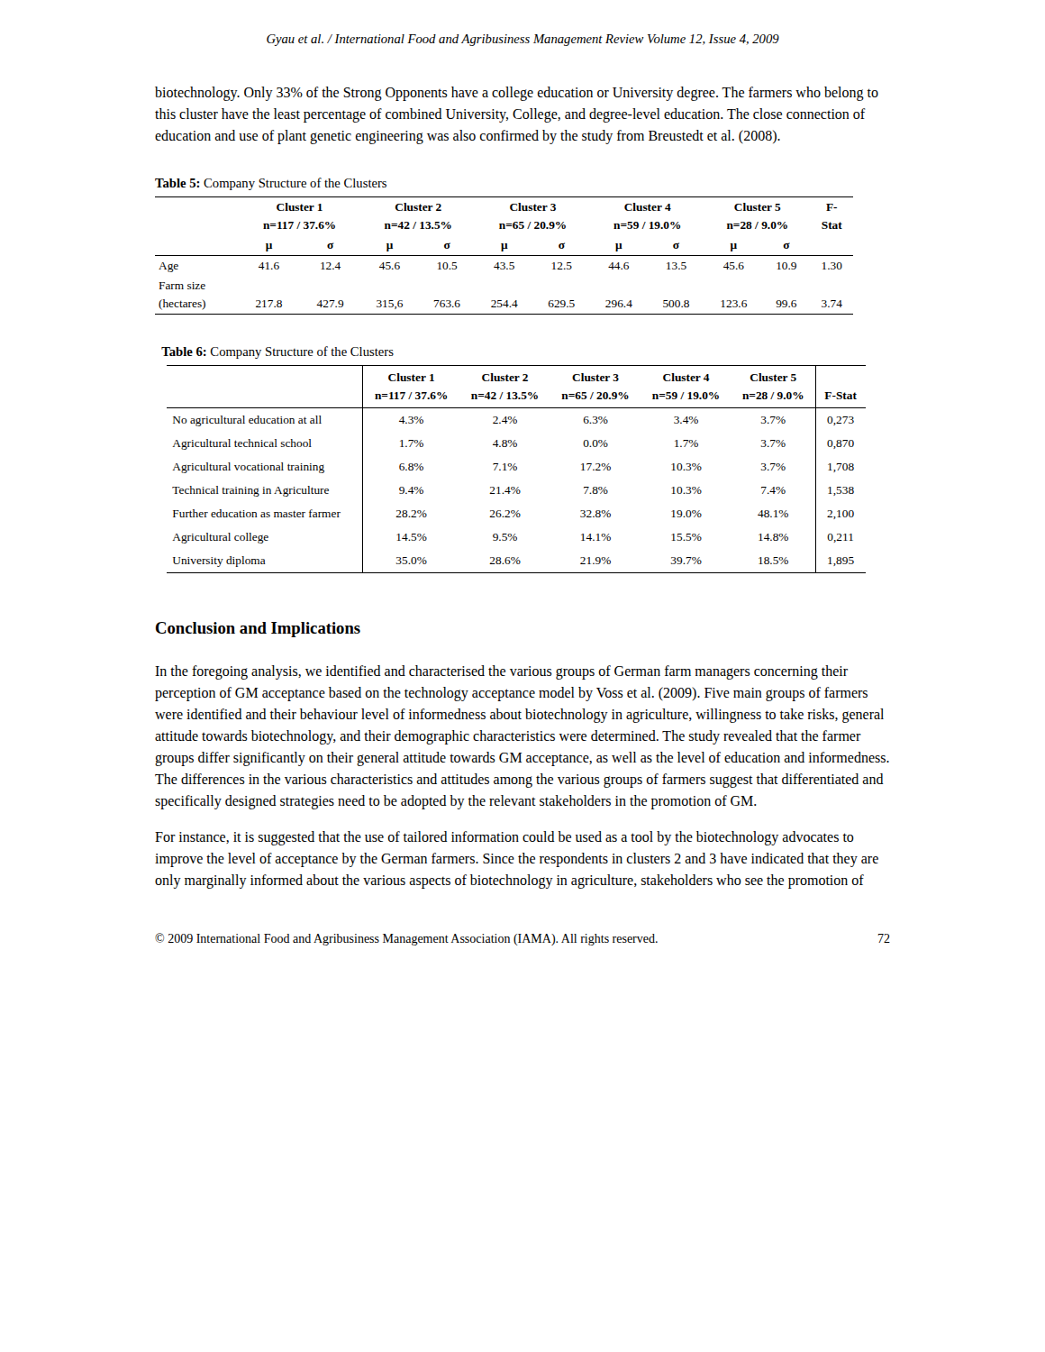Gyau et al. / International Food and Agribusiness Management Review Volume 12, Issue 4, 2009
biotechnology. Only 33% of the Strong Opponents have a college education or University degree. The farmers who belong to this cluster have the least percentage of combined University, College, and degree-level education. The close connection of education and use of plant genetic engineering was also confirmed by the study from Breustedt et al. (2008).
Table 5: Company Structure of the Clusters
| | Cluster 1 n=117 / 37.6% | Cluster 2 n=42 / 13.5% | Cluster 3 n=65 / 20.9% | Cluster 4 n=59 / 19.0% | Cluster 5 n=28 / 9.0% | F- Stat |
| --- | --- | --- | --- | --- | --- | --- |
| | μ | σ | μ | σ | μ | σ | μ | σ | μ | σ | |
| Age | 41.6 | 12.4 | 45.6 | 10.5 | 43.5 | 12.5 | 44.6 | 13.5 | 45.6 | 10.9 | 1.30 |
| Farm size (hectares) | 217.8 | 427.9 | 315,6 | 763.6 | 254.4 | 629.5 | 296.4 | 500.8 | 123.6 | 99.6 | 3.74 |
Table 6: Company Structure of the Clusters
| | Cluster 1 n=117 / 37.6% | Cluster 2 n=42 / 13.5% | Cluster 3 n=65 / 20.9% | Cluster 4 n=59 / 19.0% | Cluster 5 n=28 / 9.0% | F-Stat |
| --- | --- | --- | --- | --- | --- | --- |
| No agricultural education at all | 4.3% | 2.4% | 6.3% | 3.4% | 3.7% | 0,273 |
| Agricultural technical school | 1.7% | 4.8% | 0.0% | 1.7% | 3.7% | 0,870 |
| Agricultural vocational training | 6.8% | 7.1% | 17.2% | 10.3% | 3.7% | 1,708 |
| Technical training in Agriculture | 9.4% | 21.4% | 7.8% | 10.3% | 7.4% | 1,538 |
| Further education as master farmer | 28.2% | 26.2% | 32.8% | 19.0% | 48.1% | 2,100 |
| Agricultural college | 14.5% | 9.5% | 14.1% | 15.5% | 14.8% | 0,211 |
| University diploma | 35.0% | 28.6% | 21.9% | 39.7% | 18.5% | 1,895 |
Conclusion and Implications
In the foregoing analysis, we identified and characterised the various groups of German farm managers concerning their perception of GM acceptance based on the technology acceptance model by Voss et al. (2009). Five main groups of farmers were identified and their behaviour level of informedness about biotechnology in agriculture, willingness to take risks, general attitude towards biotechnology, and their demographic characteristics were determined. The study revealed that the farmer groups differ significantly on their general attitude towards GM acceptance, as well as the level of education and informedness. The differences in the various characteristics and attitudes among the various groups of farmers suggest that differentiated and specifically designed strategies need to be adopted by the relevant stakeholders in the promotion of GM.
For instance, it is suggested that the use of tailored information could be used as a tool by the biotechnology advocates to improve the level of acceptance by the German farmers. Since the respondents in clusters 2 and 3 have indicated that they are only marginally informed about the various aspects of biotechnology in agriculture, stakeholders who see the promotion of
© 2009 International Food and Agribusiness Management Association (IAMA). All rights reserved.
72